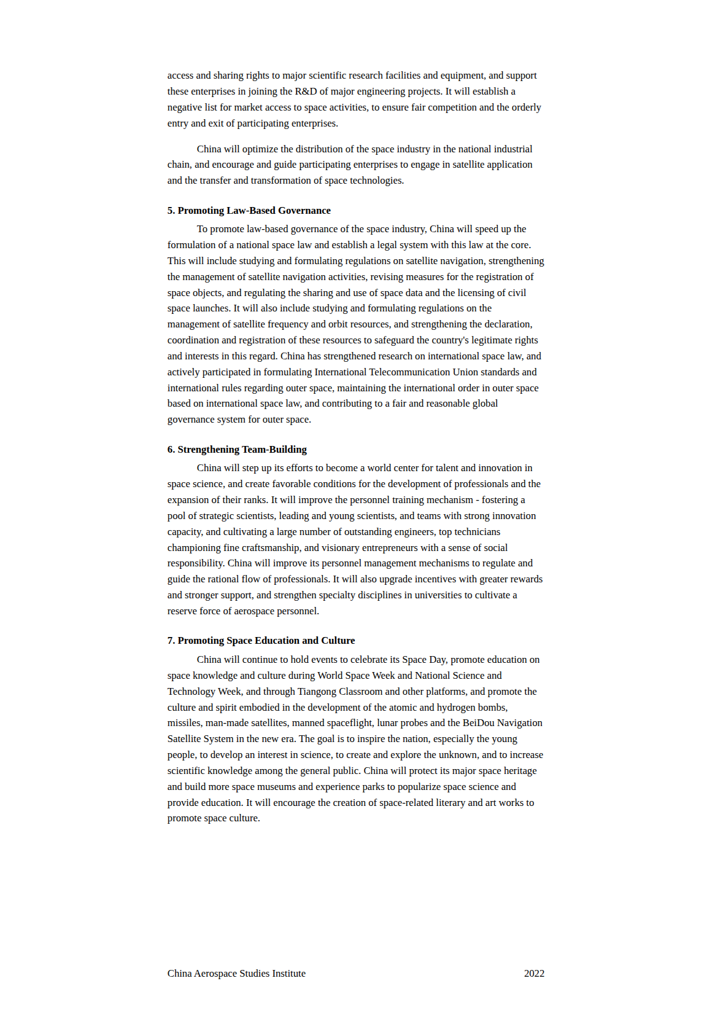access and sharing rights to major scientific research facilities and equipment, and support these enterprises in joining the R&D of major engineering projects. It will establish a negative list for market access to space activities, to ensure fair competition and the orderly entry and exit of participating enterprises.
China will optimize the distribution of the space industry in the national industrial chain, and encourage and guide participating enterprises to engage in satellite application and the transfer and transformation of space technologies.
5. Promoting Law-Based Governance
To promote law-based governance of the space industry, China will speed up the formulation of a national space law and establish a legal system with this law at the core. This will include studying and formulating regulations on satellite navigation, strengthening the management of satellite navigation activities, revising measures for the registration of space objects, and regulating the sharing and use of space data and the licensing of civil space launches. It will also include studying and formulating regulations on the management of satellite frequency and orbit resources, and strengthening the declaration, coordination and registration of these resources to safeguard the country's legitimate rights and interests in this regard. China has strengthened research on international space law, and actively participated in formulating International Telecommunication Union standards and international rules regarding outer space, maintaining the international order in outer space based on international space law, and contributing to a fair and reasonable global governance system for outer space.
6. Strengthening Team-Building
China will step up its efforts to become a world center for talent and innovation in space science, and create favorable conditions for the development of professionals and the expansion of their ranks. It will improve the personnel training mechanism - fostering a pool of strategic scientists, leading and young scientists, and teams with strong innovation capacity, and cultivating a large number of outstanding engineers, top technicians championing fine craftsmanship, and visionary entrepreneurs with a sense of social responsibility. China will improve its personnel management mechanisms to regulate and guide the rational flow of professionals. It will also upgrade incentives with greater rewards and stronger support, and strengthen specialty disciplines in universities to cultivate a reserve force of aerospace personnel.
7. Promoting Space Education and Culture
China will continue to hold events to celebrate its Space Day, promote education on space knowledge and culture during World Space Week and National Science and Technology Week, and through Tiangong Classroom and other platforms, and promote the culture and spirit embodied in the development of the atomic and hydrogen bombs, missiles, man-made satellites, manned spaceflight, lunar probes and the BeiDou Navigation Satellite System in the new era. The goal is to inspire the nation, especially the young people, to develop an interest in science, to create and explore the unknown, and to increase scientific knowledge among the general public. China will protect its major space heritage and build more space museums and experience parks to popularize space science and provide education. It will encourage the creation of space-related literary and art works to promote space culture.
China Aerospace Studies Institute
2022